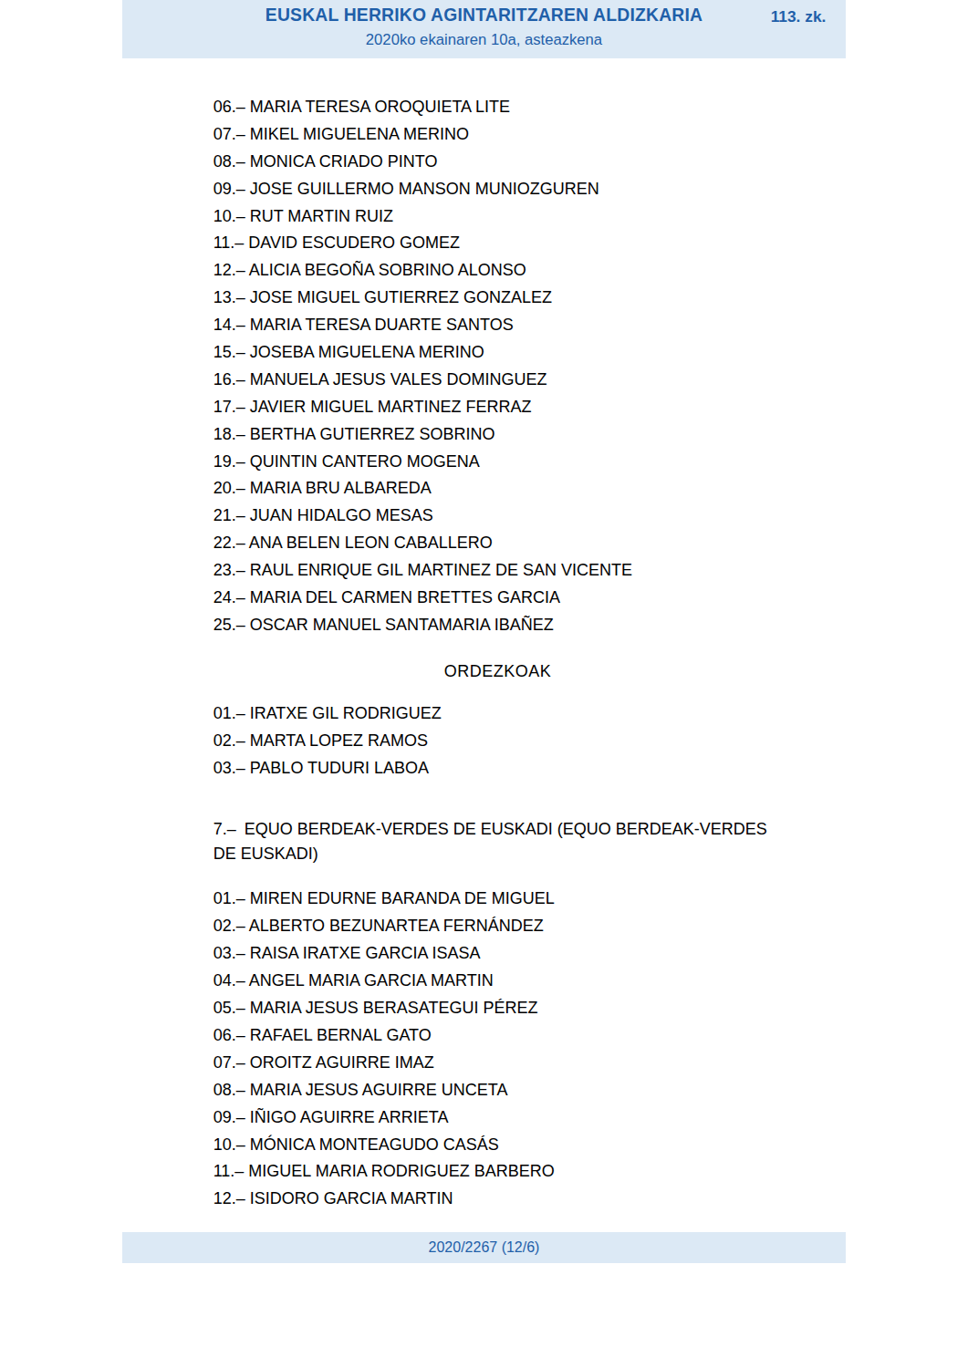113. zk.
EUSKAL HERRIKO AGINTARITZAREN ALDIZKARIA
2020ko ekainaren 10a, asteazkena
06.– MARIA TERESA OROQUIETA LITE
07.– MIKEL MIGUELENA MERINO
08.– MONICA CRIADO PINTO
09.– JOSE GUILLERMO MANSON MUNIOZGUREN
10.– RUT MARTIN RUIZ
11.– DAVID ESCUDERO GOMEZ
12.– ALICIA BEGOÑA SOBRINO ALONSO
13.– JOSE MIGUEL GUTIERREZ GONZALEZ
14.– MARIA TERESA DUARTE SANTOS
15.– JOSEBA MIGUELENA MERINO
16.– MANUELA JESUS VALES DOMINGUEZ
17.– JAVIER MIGUEL MARTINEZ FERRAZ
18.– BERTHA GUTIERREZ SOBRINO
19.– QUINTIN CANTERO MOGENA
20.– MARIA BRU ALBAREDA
21.– JUAN HIDALGO MESAS
22.– ANA BELEN LEON CABALLERO
23.– RAUL ENRIQUE GIL MARTINEZ DE SAN VICENTE
24.– MARIA DEL CARMEN BRETTES GARCIA
25.– OSCAR MANUEL SANTAMARIA IBAÑEZ
ORDEZKOAK
01.– IRATXE GIL RODRIGUEZ
02.– MARTA LOPEZ RAMOS
03.– PABLO TUDURI LABOA
7.– EQUO BERDEAK-VERDES DE EUSKADI (EQUO BERDEAK-VERDES DE EUSKADI)
01.– MIREN EDURNE BARANDA DE MIGUEL
02.– ALBERTO BEZUNARTEA FERNÁNDEZ
03.– RAISA IRATXE GARCIA ISASA
04.– ANGEL MARIA GARCIA MARTIN
05.– MARIA JESUS BERASATEGUI PÉREZ
06.– RAFAEL BERNAL GATO
07.– OROITZ AGUIRRE IMAZ
08.– MARIA JESUS AGUIRRE UNCETA
09.– IÑIGO AGUIRRE ARRIETA
10.– MÓNICA MONTEAGUDO CASÁS
11.– MIGUEL MARIA RODRIGUEZ BARBERO
12.– ISIDORO GARCIA MARTIN
2020/2267 (12/6)